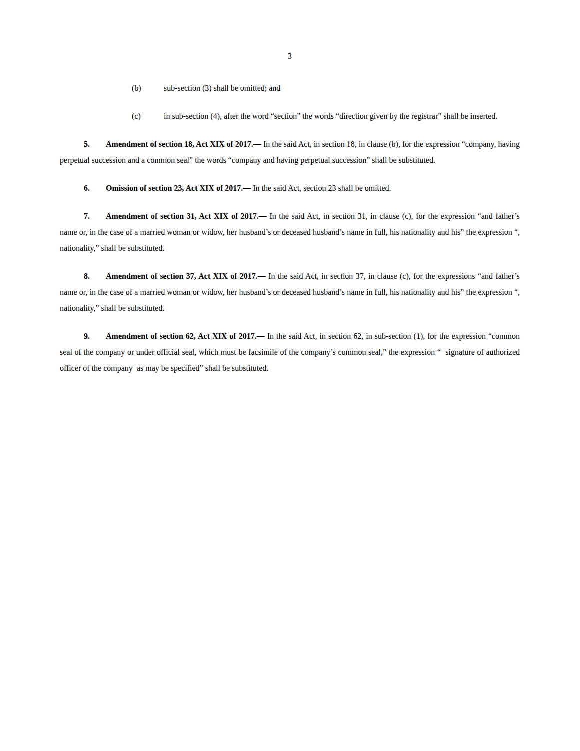3
(b)
sub-section (3) shall be omitted; and
(c)
in sub-section (4), after the word “section” the words “direction given by the registrar” shall be inserted.
5.  Amendment of section 18, Act XIX of 2017.— In the said Act, in section 18, in clause (b), for the expression “company, having perpetual succession and a common seal” the words “company and having perpetual succession” shall be substituted.
6.  Omission of section 23, Act XIX of 2017.— In the said Act, section 23 shall be omitted.
7.  Amendment of section 31, Act XIX of 2017.— In the said Act, in section 31, in clause (c), for the expression “and father’s name or, in the case of a married woman or widow, her husband’s or deceased husband’s name in full, his nationality and his” the expression “, nationality,” shall be substituted.
8.  Amendment of section 37, Act XIX of 2017.— In the said Act, in section 37, in clause (c), for the expressions “and father’s name or, in the case of a married woman or widow, her husband’s or deceased husband’s name in full, his nationality and his” the expression “, nationality,” shall be substituted.
9.  Amendment of section 62, Act XIX of 2017.— In the said Act, in section 62, in sub-section (1), for the expression “common seal of the company or under official seal, which must be facsimile of the company’s common seal,” the expression “ signature of authorized officer of the company as may be specified” shall be substituted.